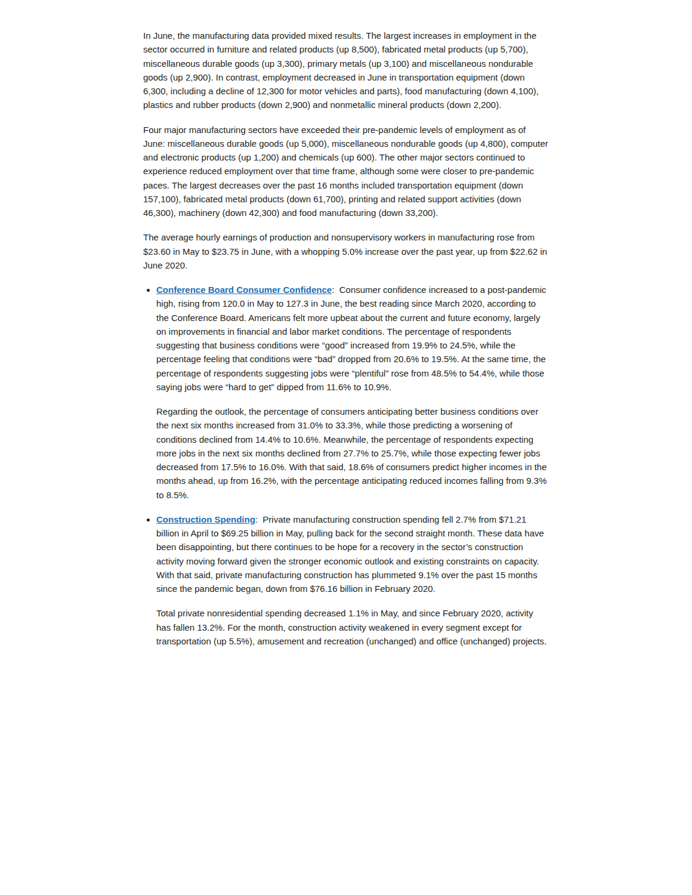In June, the manufacturing data provided mixed results. The largest increases in employment in the sector occurred in furniture and related products (up 8,500), fabricated metal products (up 5,700), miscellaneous durable goods (up 3,300), primary metals (up 3,100) and miscellaneous nondurable goods (up 2,900). In contrast, employment decreased in June in transportation equipment (down 6,300, including a decline of 12,300 for motor vehicles and parts), food manufacturing (down 4,100), plastics and rubber products (down 2,900) and nonmetallic mineral products (down 2,200).
Four major manufacturing sectors have exceeded their pre-pandemic levels of employment as of June: miscellaneous durable goods (up 5,000), miscellaneous nondurable goods (up 4,800), computer and electronic products (up 1,200) and chemicals (up 600). The other major sectors continued to experience reduced employment over that time frame, although some were closer to pre-pandemic paces. The largest decreases over the past 16 months included transportation equipment (down 157,100), fabricated metal products (down 61,700), printing and related support activities (down 46,300), machinery (down 42,300) and food manufacturing (down 33,200).
The average hourly earnings of production and nonsupervisory workers in manufacturing rose from $23.60 in May to $23.75 in June, with a whopping 5.0% increase over the past year, up from $22.62 in June 2020.
Conference Board Consumer Confidence: Consumer confidence increased to a post-pandemic high, rising from 120.0 in May to 127.3 in June, the best reading since March 2020, according to the Conference Board. Americans felt more upbeat about the current and future economy, largely on improvements in financial and labor market conditions. The percentage of respondents suggesting that business conditions were “good” increased from 19.9% to 24.5%, while the percentage feeling that conditions were “bad” dropped from 20.6% to 19.5%. At the same time, the percentage of respondents suggesting jobs were “plentiful” rose from 48.5% to 54.4%, while those saying jobs were “hard to get” dipped from 11.6% to 10.9%.
Regarding the outlook, the percentage of consumers anticipating better business conditions over the next six months increased from 31.0% to 33.3%, while those predicting a worsening of conditions declined from 14.4% to 10.6%. Meanwhile, the percentage of respondents expecting more jobs in the next six months declined from 27.7% to 25.7%, while those expecting fewer jobs decreased from 17.5% to 16.0%. With that said, 18.6% of consumers predict higher incomes in the months ahead, up from 16.2%, with the percentage anticipating reduced incomes falling from 9.3% to 8.5%.
Construction Spending: Private manufacturing construction spending fell 2.7% from $71.21 billion in April to $69.25 billion in May, pulling back for the second straight month. These data have been disappointing, but there continues to be hope for a recovery in the sector’s construction activity moving forward given the stronger economic outlook and existing constraints on capacity. With that said, private manufacturing construction has plummeted 9.1% over the past 15 months since the pandemic began, down from $76.16 billion in February 2020.
Total private nonresidential spending decreased 1.1% in May, and since February 2020, activity has fallen 13.2%. For the month, construction activity weakened in every segment except for transportation (up 5.5%), amusement and recreation (unchanged) and office (unchanged) projects.